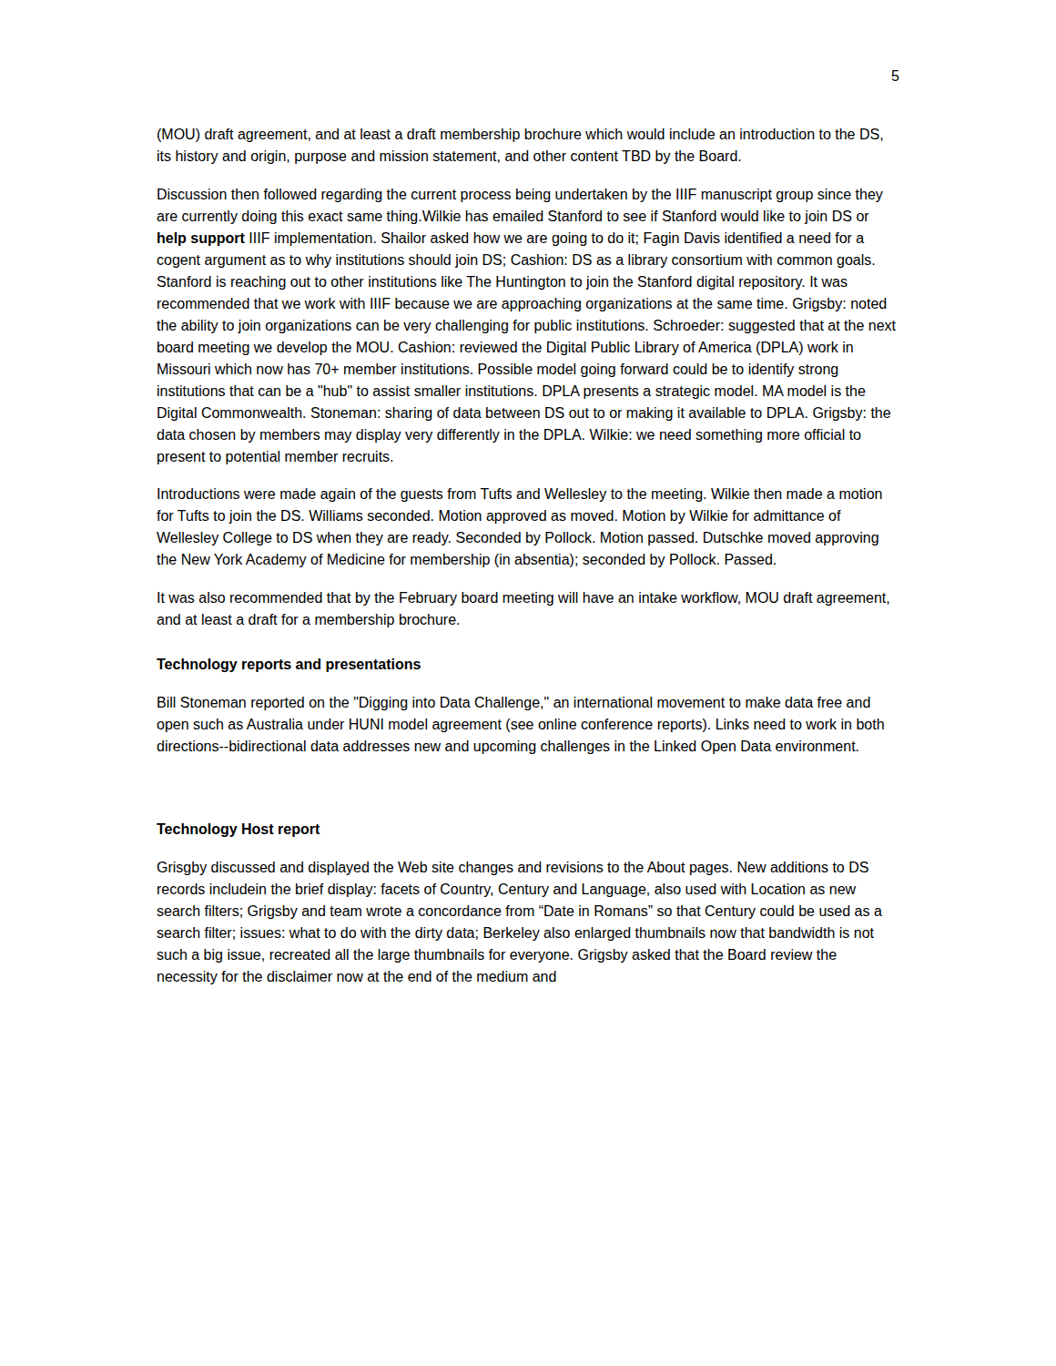5
(MOU) draft agreement, and at least a draft membership brochure which would include an introduction to the DS, its history and origin, purpose and mission statement, and other content TBD by the Board.
Discussion then followed regarding the current process being undertaken by the IIIF manuscript group since they are currently doing this exact same thing.Wilkie has emailed Stanford to see if Stanford would like to join DS or help support IIIF implementation. Shailor asked how we are going to do it; Fagin Davis identified a need for a cogent argument as to why institutions should join DS; Cashion: DS as a library consortium with common goals. Stanford is reaching out to other institutions like The Huntington to join the Stanford digital repository. It was recommended that we work with IIIF because we are approaching organizations at the same time. Grigsby: noted the ability to join organizations can be very challenging for public institutions. Schroeder: suggested that at the next board meeting we develop the MOU. Cashion: reviewed the Digital Public Library of America (DPLA) work in Missouri which now has 70+ member institutions. Possible model going forward could be to identify strong institutions that can be a "hub" to assist smaller institutions. DPLA presents a strategic model. MA model is the Digital Commonwealth. Stoneman: sharing of data between DS out to or making it available to DPLA. Grigsby: the data chosen by members may display very differently in the DPLA. Wilkie: we need something more official to present to potential member recruits.
Introductions were made again of the guests from Tufts and Wellesley to the meeting. Wilkie then made a motion for Tufts to join the DS. Williams seconded. Motion approved as moved. Motion by Wilkie for admittance of Wellesley College to DS when they are ready. Seconded by Pollock. Motion passed. Dutschke moved approving the New York Academy of Medicine for membership (in absentia); seconded by Pollock. Passed.
It was also recommended that by the February board meeting will have an intake workflow, MOU draft agreement, and at least a draft for a membership brochure.
Technology reports and presentations
Bill Stoneman reported on the "Digging into Data Challenge," an international movement to make data free and open such as Australia under HUNI model agreement (see online conference reports). Links need to work in both directions--bidirectional data addresses new and upcoming challenges in the Linked Open Data environment.
Technology Host report
Grisgby discussed and displayed the Web site changes and revisions to the About pages. New additions to DS records includein the brief display: facets of Country, Century and Language, also used with Location as new search filters; Grigsby and team wrote a concordance from “Date in Romans” so that Century could be used as a search filter; issues: what to do with the dirty data; Berkeley also enlarged thumbnails now that bandwidth is not such a big issue, recreated all the large thumbnails for everyone. Grigsby asked that the Board review the necessity for the disclaimer now at the end of the medium and